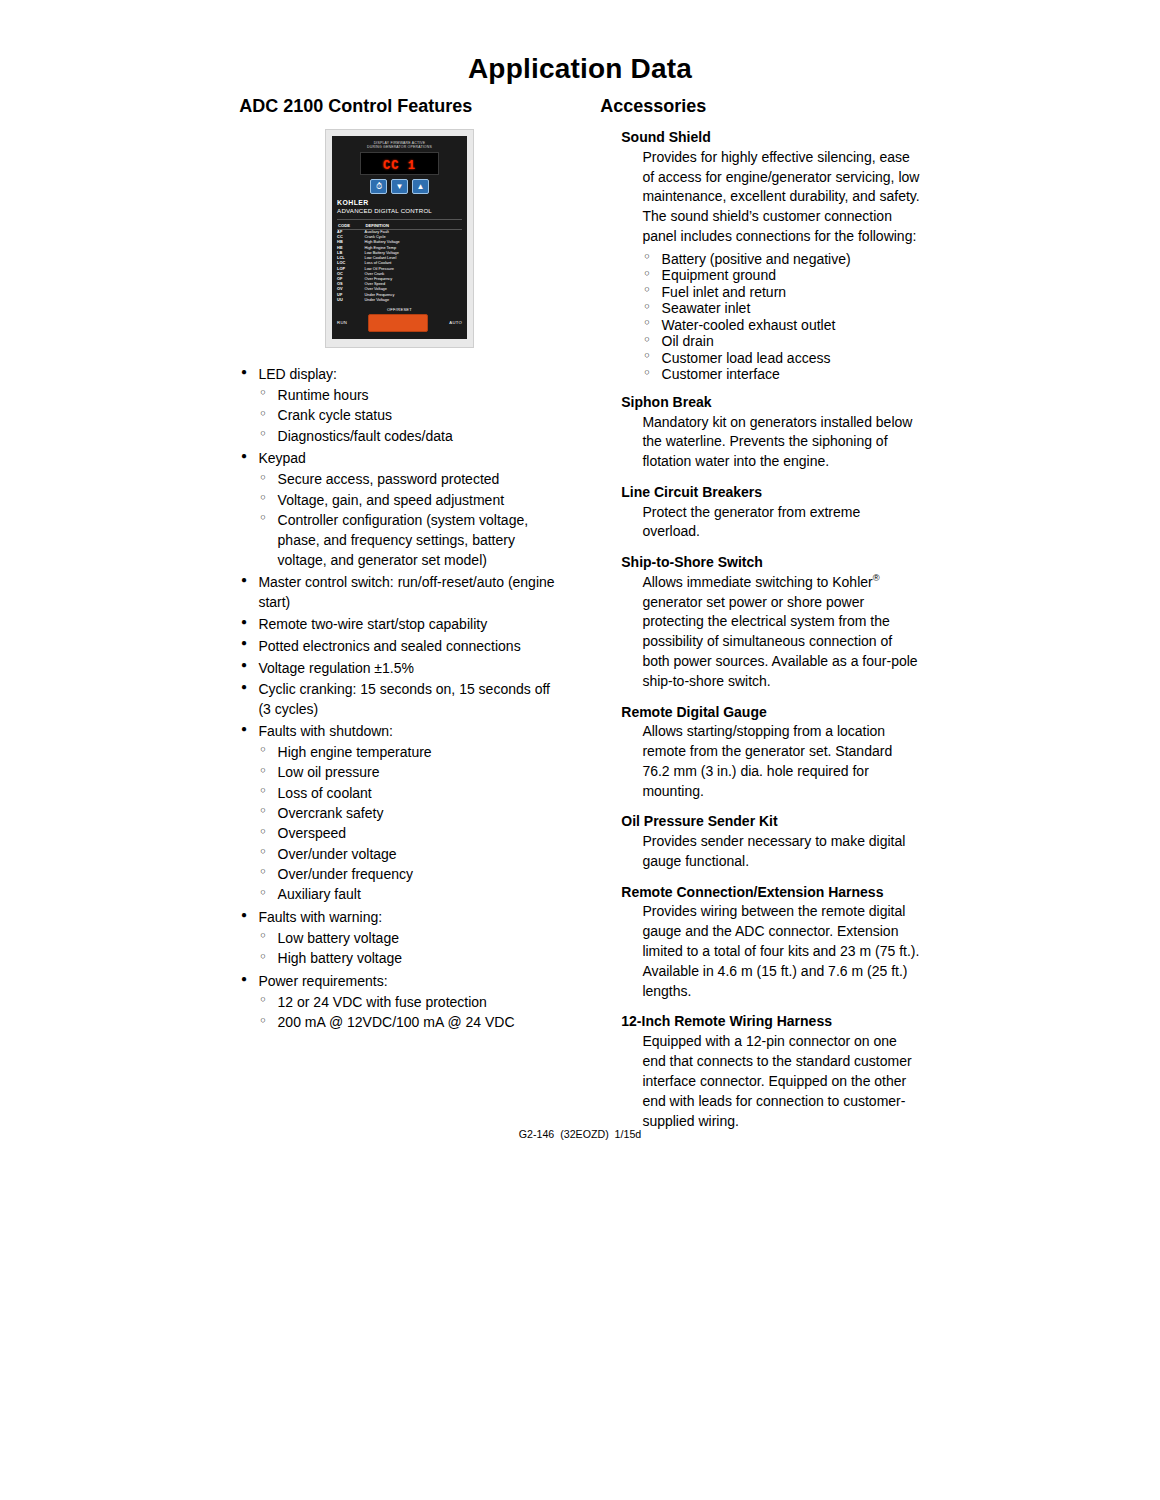Application Data
ADC 2100 Control Features
DISPLAY FIRMWARE ACTIVE
DURING GENERATOR OPERATIONS
CC 1
⏱
▼
▲
KOHLERADVANCED DIGITAL CONTROL
| CODE | DEFINITION |
| --- | --- |
| AF | Auxiliary Fault |
| CC | Crank Cycle |
| HB | High Battery Voltage |
| HE | High Engine Temp |
| LB | Low Battery Voltage |
| LCL | Low Coolant Level |
| LOC | Loss of Coolant |
| LOP | Low Oil Pressure |
| OC | Over Crank |
| OF | Over Frequency |
| OS | Over Speed |
| OV | Over Voltage |
| UF | Under Frequency |
| UU | Under Voltage |
OFF/RESET
RUN
AUTO
LED display:
Runtime hours
Crank cycle status
Diagnostics/fault codes/data
Keypad
Secure access, password protected
Voltage, gain, and speed adjustment
Controller configuration (system voltage, phase, and frequency settings, battery voltage, and generator set model)
Master control switch: run/off-reset/auto (engine start)
Remote two-wire start/stop capability
Potted electronics and sealed connections
Voltage regulation ±1.5%
Cyclic cranking: 15 seconds on, 15 seconds off
(3 cycles)
Faults with shutdown:
High engine temperature
Low oil pressure
Loss of coolant
Overcrank safety
Overspeed
Over/under voltage
Over/under frequency
Auxiliary fault
Faults with warning:
Low battery voltage
High battery voltage
Power requirements:
12 or 24 VDC with fuse protection
200 mA @ 12VDC/100 mA @ 24 VDC
Accessories
Sound Shield
Provides for highly effective silencing, ease of access for engine/generator servicing, low maintenance, excellent durability, and safety. The sound shield’s customer connection panel includes connections for the following:
Battery (positive and negative)
Equipment ground
Fuel inlet and return
Seawater inlet
Water-cooled exhaust outlet
Oil drain
Customer load lead access
Customer interface
Siphon Break
Mandatory kit on generators installed below the waterline. Prevents the siphoning of flotation water into the engine.
Line Circuit Breakers
Protect the generator from extreme overload.
Ship-to-Shore Switch
Allows immediate switching to Kohler® generator set power or shore power protecting the electrical system from the possibility of simultaneous connection of both power sources. Available as a four-pole ship-to-shore switch.
Remote Digital Gauge
Allows starting/stopping from a location remote from the generator set. Standard 76.2 mm (3 in.) dia. hole required for mounting.
Oil Pressure Sender Kit
Provides sender necessary to make digital gauge functional.
Remote Connection/Extension Harness
Provides wiring between the remote digital gauge and the ADC connector. Extension limited to a total of four kits and 23 m (75 ft.). Available in 4.6 m (15 ft.) and 7.6 m (25 ft.) lengths.
12-Inch Remote Wiring Harness
Equipped with a 12-pin connector on one end that connects to the standard customer interface connector. Equipped on the other end with leads for connection to customer-supplied wiring.
G2-146 (32EOZD) 1/15d